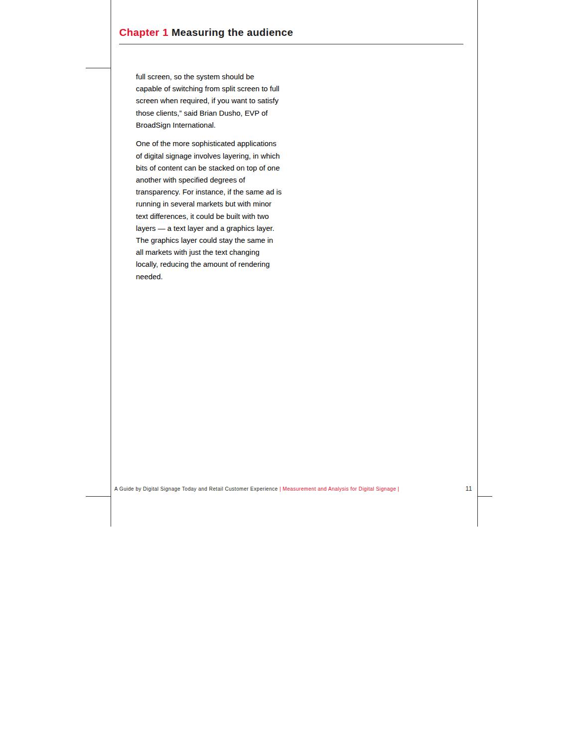Chapter 1 Measuring the audience
full screen, so the system should be capable of switching from split screen to full screen when required, if you want to satisfy those clients,” said Brian Dusho, EVP of BroadSign International.
One of the more sophisticated applications of digital signage involves layering, in which bits of content can be stacked on top of one another with specified degrees of transparency. For instance, if the same ad is running in several markets but with minor text differences, it could be built with two layers — a text layer and a graphics layer. The graphics layer could stay the same in all markets with just the text changing locally, reducing the amount of rendering needed.
A Guide by Digital Signage Today and Retail Customer Experience | Measurement and Analysis for Digital Signage |
11